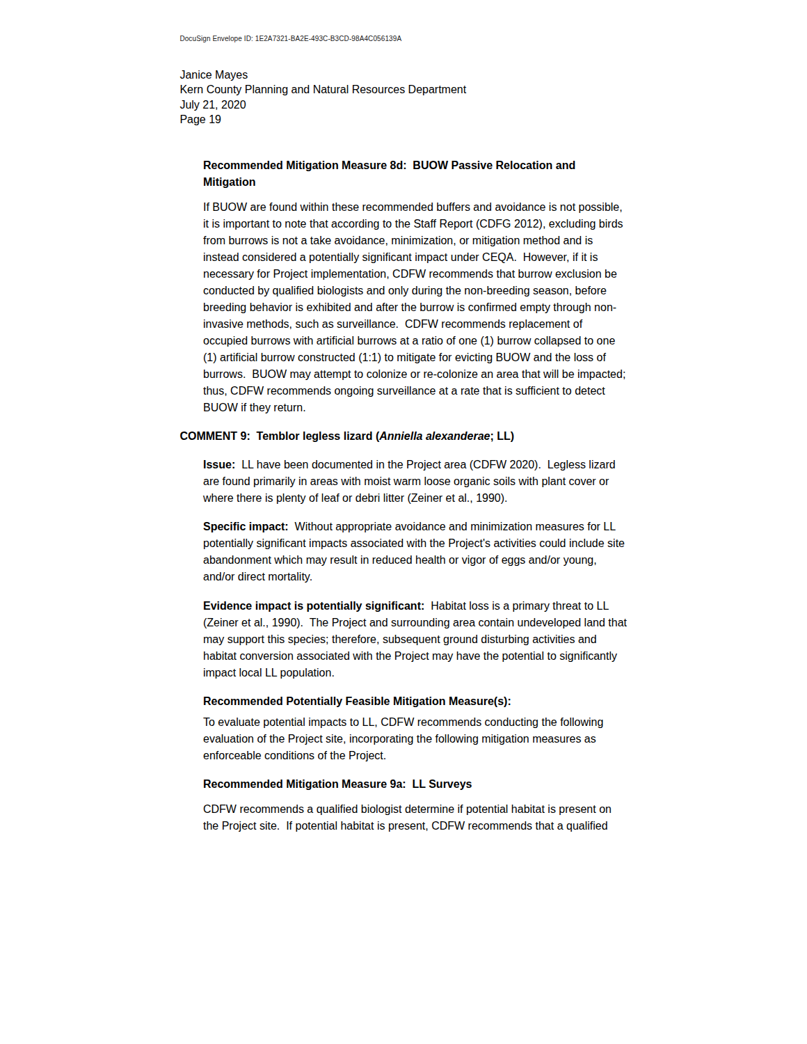DocuSign Envelope ID: 1E2A7321-BA2E-493C-B3CD-98A4C056139A
Janice Mayes
Kern County Planning and Natural Resources Department
July 21, 2020
Page 19
Recommended Mitigation Measure 8d: BUOW Passive Relocation and Mitigation
If BUOW are found within these recommended buffers and avoidance is not possible, it is important to note that according to the Staff Report (CDFG 2012), excluding birds from burrows is not a take avoidance, minimization, or mitigation method and is instead considered a potentially significant impact under CEQA. However, if it is necessary for Project implementation, CDFW recommends that burrow exclusion be conducted by qualified biologists and only during the non-breeding season, before breeding behavior is exhibited and after the burrow is confirmed empty through non-invasive methods, such as surveillance. CDFW recommends replacement of occupied burrows with artificial burrows at a ratio of one (1) burrow collapsed to one (1) artificial burrow constructed (1:1) to mitigate for evicting BUOW and the loss of burrows. BUOW may attempt to colonize or re-colonize an area that will be impacted; thus, CDFW recommends ongoing surveillance at a rate that is sufficient to detect BUOW if they return.
COMMENT 9: Temblor legless lizard (Anniella alexanderae; LL)
Issue: LL have been documented in the Project area (CDFW 2020). Legless lizard are found primarily in areas with moist warm loose organic soils with plant cover or where there is plenty of leaf or debri litter (Zeiner et al., 1990).
Specific impact: Without appropriate avoidance and minimization measures for LL potentially significant impacts associated with the Project's activities could include site abandonment which may result in reduced health or vigor of eggs and/or young, and/or direct mortality.
Evidence impact is potentially significant: Habitat loss is a primary threat to LL (Zeiner et al., 1990). The Project and surrounding area contain undeveloped land that may support this species; therefore, subsequent ground disturbing activities and habitat conversion associated with the Project may have the potential to significantly impact local LL population.
Recommended Potentially Feasible Mitigation Measure(s):
To evaluate potential impacts to LL, CDFW recommends conducting the following evaluation of the Project site, incorporating the following mitigation measures as enforceable conditions of the Project.
Recommended Mitigation Measure 9a: LL Surveys
CDFW recommends a qualified biologist determine if potential habitat is present on the Project site. If potential habitat is present, CDFW recommends that a qualified